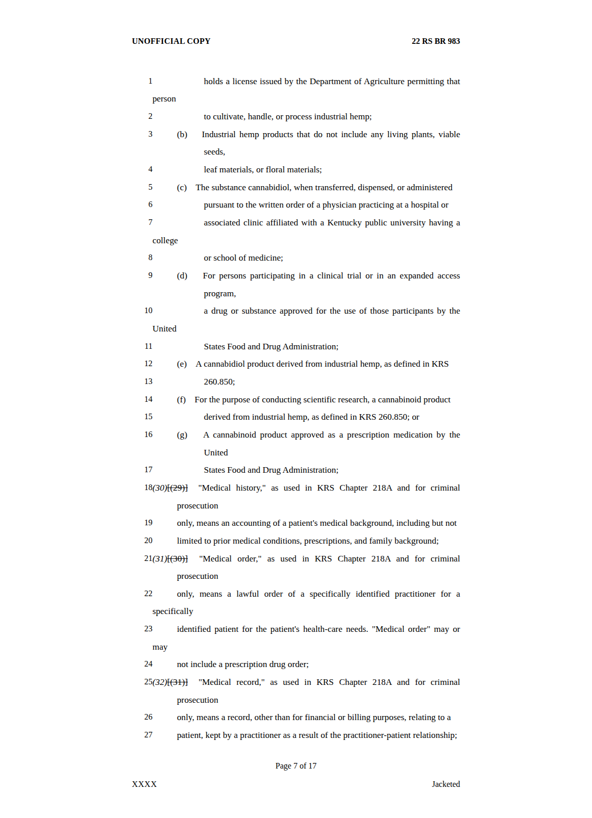UNOFFICIAL COPY
22 RS BR 983
| 1 | holds a license issued by the Department of Agriculture permitting that person |
| 2 | to cultivate, handle, or process industrial hemp; |
| 3 | (b) Industrial hemp products that do not include any living plants, viable seeds, |
| 4 | leaf materials, or floral materials; |
| 5 | (c) The substance cannabidiol, when transferred, dispensed, or administered |
| 6 | pursuant to the written order of a physician practicing at a hospital or |
| 7 | associated clinic affiliated with a Kentucky public university having a college |
| 8 | or school of medicine; |
| 9 | (d) For persons participating in a clinical trial or in an expanded access program, |
| 10 | a drug or substance approved for the use of those participants by the United |
| 11 | States Food and Drug Administration; |
| 12 | (e) A cannabidiol product derived from industrial hemp, as defined in KRS |
| 13 | 260.850; |
| 14 | (f) For the purpose of conducting scientific research, a cannabinoid product |
| 15 | derived from industrial hemp, as defined in KRS 260.850; or |
| 16 | (g) A cannabinoid product approved as a prescription medication by the United |
| 17 | States Food and Drug Administration; |
| 18 | (30) [(29)] "Medical history," as used in KRS Chapter 218A and for criminal prosecution |
| 19 | only, means an accounting of a patient's medical background, including but not |
| 20 | limited to prior medical conditions, prescriptions, and family background; |
| 21 | (31) [(30)] "Medical order," as used in KRS Chapter 218A and for criminal prosecution |
| 22 | only, means a lawful order of a specifically identified practitioner for a specifically |
| 23 | identified patient for the patient's health-care needs. "Medical order" may or may |
| 24 | not include a prescription drug order; |
| 25 | (32) [(31)] "Medical record," as used in KRS Chapter 218A and for criminal prosecution |
| 26 | only, means a record, other than for financial or billing purposes, relating to a |
| 27 | patient, kept by a practitioner as a result of the practitioner-patient relationship; |
Page 7 of 17
XXXX
Jacketed